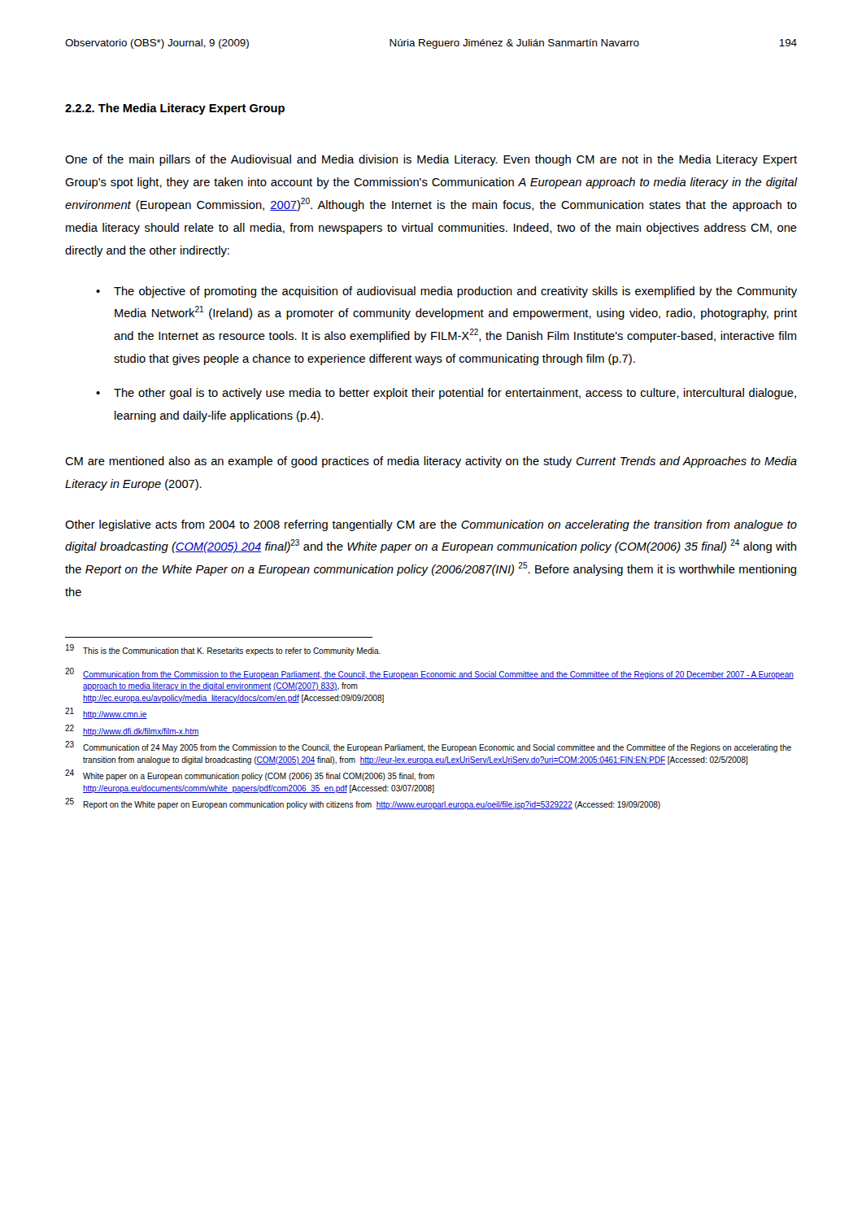Observatorio (OBS*) Journal, 9 (2009)
Núria Reguero Jiménez & Julián Sanmartín Navarro
194
2.2.2. The Media Literacy Expert Group
One of the main pillars of the Audiovisual and Media division is Media Literacy. Even though CM are not in the Media Literacy Expert Group's spot light, they are taken into account by the Commission's Communication A European approach to media literacy in the digital environment (European Commission, 2007)20. Although the Internet is the main focus, the Communication states that the approach to media literacy should relate to all media, from newspapers to virtual communities. Indeed, two of the main objectives address CM, one directly and the other indirectly:
The objective of promoting the acquisition of audiovisual media production and creativity skills is exemplified by the Community Media Network21 (Ireland) as a promoter of community development and empowerment, using video, radio, photography, print and the Internet as resource tools. It is also exemplified by FILM-X22, the Danish Film Institute's computer-based, interactive film studio that gives people a chance to experience different ways of communicating through film (p.7).
The other goal is to actively use media to better exploit their potential for entertainment, access to culture, intercultural dialogue, learning and daily-life applications (p.4).
CM are mentioned also as an example of good practices of media literacy activity on the study Current Trends and Approaches to Media Literacy in Europe (2007).
Other legislative acts from 2004 to 2008 referring tangentially CM are the Communication on accelerating the transition from analogue to digital broadcasting (COM(2005) 204 final)23 and the White paper on a European communication policy (COM(2006) 35 final) 24 along with the Report on the White Paper on a European communication policy (2006/2087(INI) 25. Before analysing them it is worthwhile mentioning the
19
This is the Communication that K. Resetarits expects to refer to Community Media.
20
Communication from the Commission to the European Parliament, the Council, the European Economic and Social Committee and the Committee of the Regions of 20 December 2007 - A European approach to media literacy in the digital environment (COM(2007) 833), from
http://ec.europa.eu/avpolicy/media_literacy/docs/com/en.pdf [Accessed:09/09/2008]
21
http://www.cmn.ie
22
http://www.dfi.dk/filmx/film-x.htm
23
Communication of 24 May 2005 from the Commission to the Council, the European Parliament, the European Economic and Social committee and the Committee of the Regions on accelerating the transition from analogue to digital broadcasting (COM(2005) 204 final), from http://eur-lex.europa.eu/LexUriServ/LexUriServ.do?uri=COM:2005:0461:FIN:EN:PDF [Accessed: 02/5/2008]
24
White paper on a European communication policy (COM (2006) 35 final COM(2006) 35 final, from
http://europa.eu/documents/comm/white_papers/pdf/com2006_35_en.pdf [Accessed: 03/07/2008]
25
Report on the White paper on European communication policy with citizens from http://www.europarl.europa.eu/oeil/file.jsp?id=5329222 (Accessed: 19/09/2008)